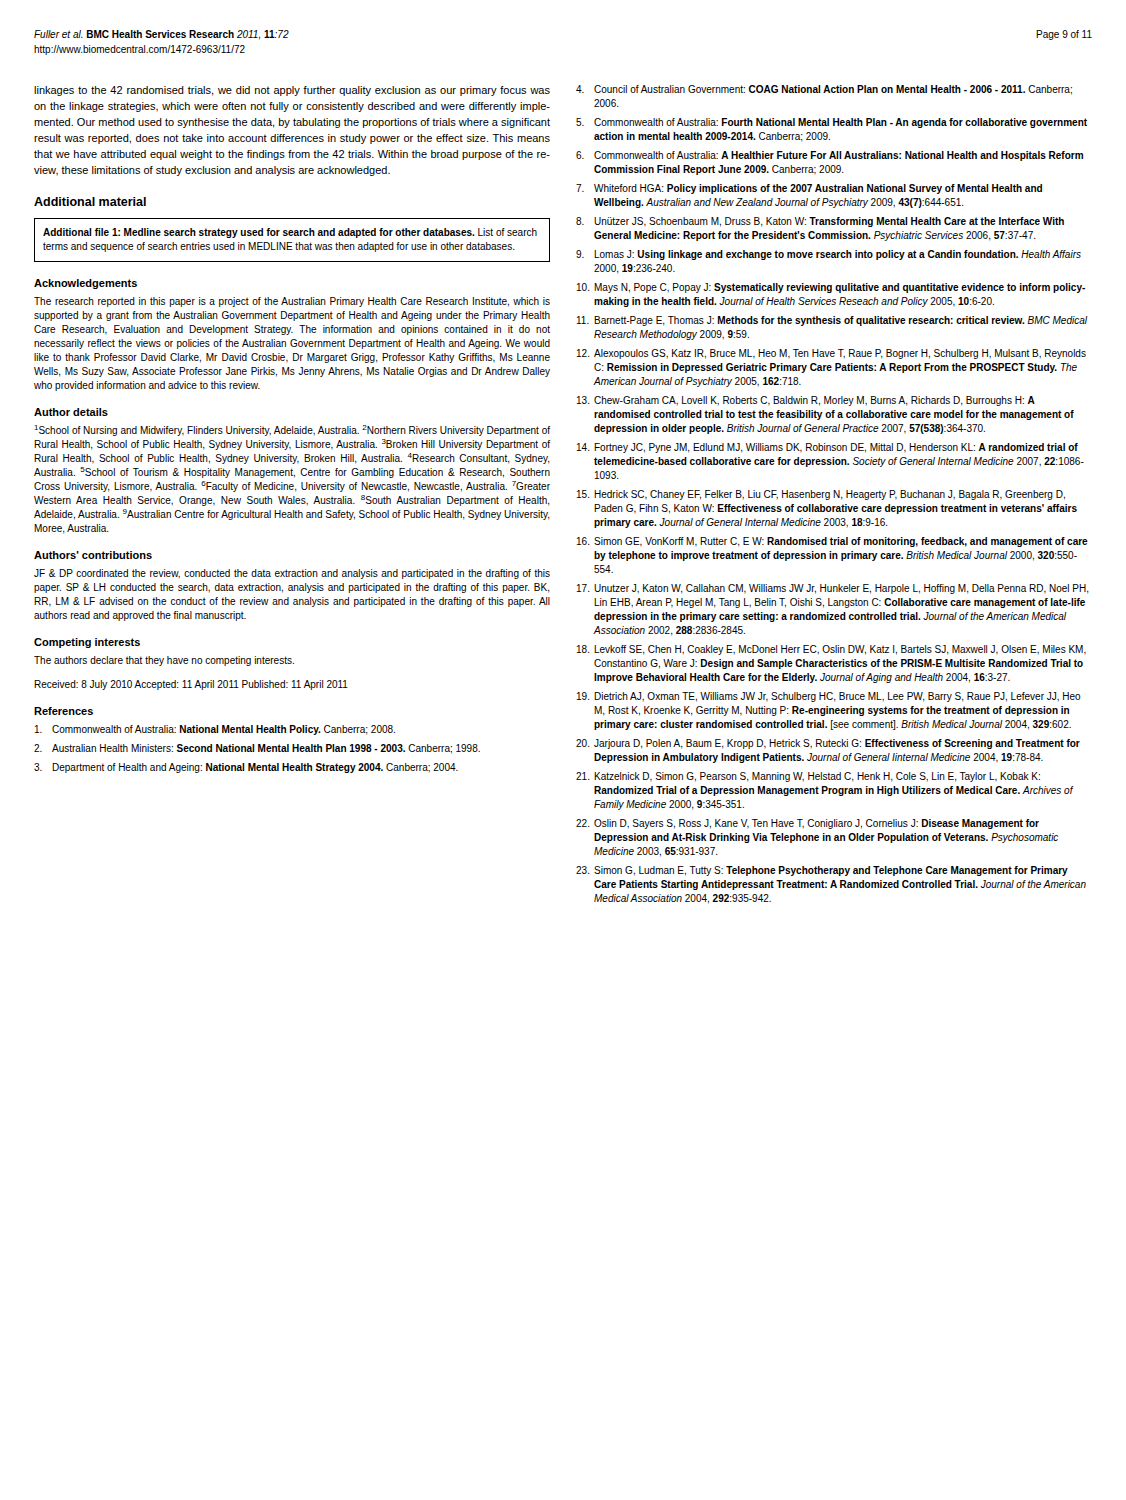Fuller et al. BMC Health Services Research 2011, 11:72
http://www.biomedcentral.com/1472-6963/11/72
Page 9 of 11
linkages to the 42 randomised trials, we did not apply further quality exclusion as our primary focus was on the linkage strategies, which were often not fully or consistently described and were differently implemented. Our method used to synthesise the data, by tabulating the proportions of trials where a significant result was reported, does not take into account differences in study power or the effect size. This means that we have attributed equal weight to the findings from the 42 trials. Within the broad purpose of the review, these limitations of study exclusion and analysis are acknowledged.
Additional material
Additional file 1: Medline search strategy used for search and adapted for other databases. List of search terms and sequence of search entries used in MEDLINE that was then adapted for use in other databases.
Acknowledgements
The research reported in this paper is a project of the Australian Primary Health Care Research Institute, which is supported by a grant from the Australian Government Department of Health and Ageing under the Primary Health Care Research, Evaluation and Development Strategy. The information and opinions contained in it do not necessarily reflect the views or policies of the Australian Government Department of Health and Ageing. We would like to thank Professor David Clarke, Mr David Crosbie, Dr Margaret Grigg, Professor Kathy Griffiths, Ms Leanne Wells, Ms Suzy Saw, Associate Professor Jane Pirkis, Ms Jenny Ahrens, Ms Natalie Orgias and Dr Andrew Dalley who provided information and advice to this review.
Author details
1School of Nursing and Midwifery, Flinders University, Adelaide, Australia. 2Northern Rivers University Department of Rural Health, School of Public Health, Sydney University, Lismore, Australia. 3Broken Hill University Department of Rural Health, School of Public Health, Sydney University, Broken Hill, Australia. 4Research Consultant, Sydney, Australia. 5School of Tourism & Hospitality Management, Centre for Gambling Education & Research, Southern Cross University, Lismore, Australia. 6Faculty of Medicine, University of Newcastle, Newcastle, Australia. 7Greater Western Area Health Service, Orange, New South Wales, Australia. 8South Australian Department of Health, Adelaide, Australia. 9Australian Centre for Agricultural Health and Safety, School of Public Health, Sydney University, Moree, Australia.
Authors' contributions
JF & DP coordinated the review, conducted the data extraction and analysis and participated in the drafting of this paper. SP & LH conducted the search, data extraction, analysis and participated in the drafting of this paper. BK, RR, LM & LF advised on the conduct of the review and analysis and participated in the drafting of this paper. All authors read and approved the final manuscript.
Competing interests
The authors declare that they have no competing interests.
Received: 8 July 2010 Accepted: 11 April 2011 Published: 11 April 2011
References
Commonwealth of Australia: National Mental Health Policy. Canberra; 2008.
Australian Health Ministers: Second National Mental Health Plan 1998 - 2003. Canberra; 1998.
Department of Health and Ageing: National Mental Health Strategy 2004. Canberra; 2004.
Council of Australian Government: COAG National Action Plan on Mental Health - 2006 - 2011. Canberra; 2006.
Commonwealth of Australia: Fourth National Mental Health Plan - An agenda for collaborative government action in mental health 2009-2014. Canberra; 2009.
Commonwealth of Australia: A Healthier Future For All Australians: National Health and Hospitals Reform Commission Final Report June 2009. Canberra; 2009.
Whiteford HGA: Policy implications of the 2007 Australian National Survey of Mental Health and Wellbeing. Australian and New Zealand Journal of Psychiatry 2009, 43(7):644-651.
Unützer JS, Schoenbaum M, Druss B, Katon W: Transforming Mental Health Care at the Interface With General Medicine: Report for the President's Commission. Psychiatric Services 2006, 57:37-47.
Lomas J: Using linkage and exchange to move rsearch into policy at a Candin foundation. Health Affairs 2000, 19:236-240.
Mays N, Pope C, Popay J: Systematically reviewing qulitative and quantitative evidence to inform policy-making in the health field. Journal of Health Services Reseach and Policy 2005, 10:6-20.
Barnett-Page E, Thomas J: Methods for the synthesis of qualitative research: critical review. BMC Medical Research Methodology 2009, 9:59.
Alexopoulos GS, Katz IR, Bruce ML, Heo M, Ten Have T, Raue P, Bogner H, Schulberg H, Mulsant B, Reynolds C: Remission in Depressed Geriatric Primary Care Patients: A Report From the PROSPECT Study. The American Journal of Psychiatry 2005, 162:718.
Chew-Graham CA, Lovell K, Roberts C, Baldwin R, Morley M, Burns A, Richards D, Burroughs H: A randomised controlled trial to test the feasibility of a collaborative care model for the management of depression in older people. British Journal of General Practice 2007, 57(538):364-370.
Fortney JC, Pyne JM, Edlund MJ, Williams DK, Robinson DE, Mittal D, Henderson KL: A randomized trial of telemedicine-based collaborative care for depression. Society of General Internal Medicine 2007, 22:1086-1093.
Hedrick SC, Chaney EF, Felker B, Liu CF, Hasenberg N, Heagerty P, Buchanan J, Bagala R, Greenberg D, Paden G, Fihn S, Katon W: Effectiveness of collaborative care depression treatment in veterans' affairs primary care. Journal of General Internal Medicine 2003, 18:9-16.
Simon GE, VonKorff M, Rutter C, E W: Randomised trial of monitoring, feedback, and management of care by telephone to improve treatment of depression in primary care. British Medical Journal 2000, 320:550-554.
Unutzer J, Katon W, Callahan CM, Williams JW Jr, Hunkeler E, Harpole L, Hoffing M, Della Penna RD, Noel PH, Lin EHB, Arean P, Hegel M, Tang L, Belin T, Oishi S, Langston C: Collaborative care management of late-life depression in the primary care setting: a randomized controlled trial. Journal of the American Medical Association 2002, 288:2836-2845.
Levkoff SE, Chen H, Coakley E, McDonel Herr EC, Oslin DW, Katz I, Bartels SJ, Maxwell J, Olsen E, Miles KM, Constantino G, Ware J: Design and Sample Characteristics of the PRISM-E Multisite Randomized Trial to Improve Behavioral Health Care for the Elderly. Journal of Aging and Health 2004, 16:3-27.
Dietrich AJ, Oxman TE, Williams JW Jr, Schulberg HC, Bruce ML, Lee PW, Barry S, Raue PJ, Lefever JJ, Heo M, Rost K, Kroenke K, Gerritty M, Nutting P: Re-engineering systems for the treatment of depression in primary care: cluster randomised controlled trial. [see comment]. British Medical Journal 2004, 329:602.
Jarjoura D, Polen A, Baum E, Kropp D, Hetrick S, Rutecki G: Effectiveness of Screening and Treatment for Depression in Ambulatory Indigent Patients. Journal of General Iinternal Medicine 2004, 19:78-84.
Katzelnick D, Simon G, Pearson S, Manning W, Helstad C, Henk H, Cole S, Lin E, Taylor L, Kobak K: Randomized Trial of a Depression Management Program in High Utilizers of Medical Care. Archives of Family Medicine 2000, 9:345-351.
Oslin D, Sayers S, Ross J, Kane V, Ten Have T, Conigliaro J, Cornelius J: Disease Management for Depression and At-Risk Drinking Via Telephone in an Older Population of Veterans. Psychosomatic Medicine 2003, 65:931-937.
Simon G, Ludman E, Tutty S: Telephone Psychotherapy and Telephone Care Management for Primary Care Patients Starting Antidepressant Treatment: A Randomized Controlled Trial. Journal of the American Medical Association 2004, 292:935-942.